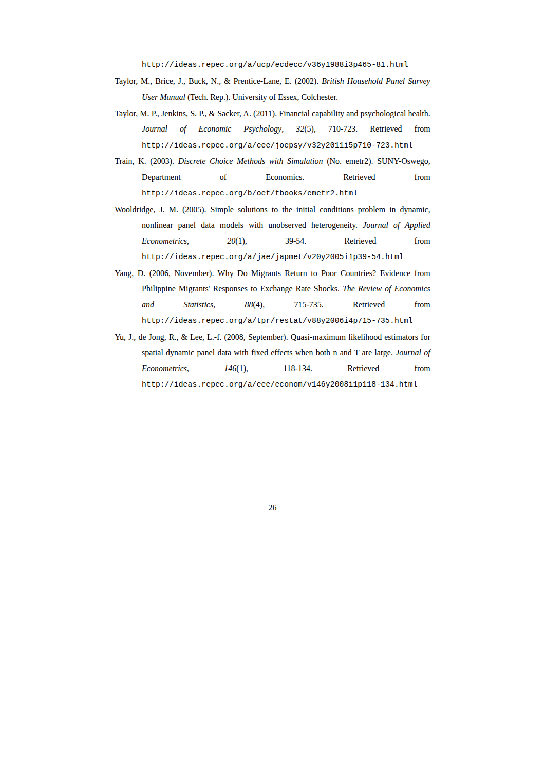http://ideas.repec.org/a/ucp/ecdecc/v36y1988i3p465-81.html
Taylor, M., Brice, J., Buck, N., & Prentice-Lane, E. (2002). British Household Panel Survey User Manual (Tech. Rep.). University of Essex, Colchester.
Taylor, M. P., Jenkins, S. P., & Sacker, A. (2011). Financial capability and psychological health. Journal of Economic Psychology, 32(5), 710-723. Retrieved from http://ideas.repec.org/a/eee/joepsy/v32y2011i5p710-723.html
Train, K. (2003). Discrete Choice Methods with Simulation (No. emetr2). SUNY-Oswego, Department of Economics. Retrieved from http://ideas.repec.org/b/oet/tbooks/emetr2.html
Wooldridge, J. M. (2005). Simple solutions to the initial conditions problem in dynamic, nonlinear panel data models with unobserved heterogeneity. Journal of Applied Econometrics, 20(1), 39-54. Retrieved from http://ideas.repec.org/a/jae/japmet/v20y2005i1p39-54.html
Yang, D. (2006, November). Why Do Migrants Return to Poor Countries? Evidence from Philippine Migrants' Responses to Exchange Rate Shocks. The Review of Economics and Statistics, 88(4), 715-735. Retrieved from http://ideas.repec.org/a/tpr/restat/v88y2006i4p715-735.html
Yu, J., de Jong, R., & Lee, L.-f. (2008, September). Quasi-maximum likelihood estimators for spatial dynamic panel data with fixed effects when both n and T are large. Journal of Econometrics, 146(1), 118-134. Retrieved from http://ideas.repec.org/a/eee/econom/v146y2008i1p118-134.html
26